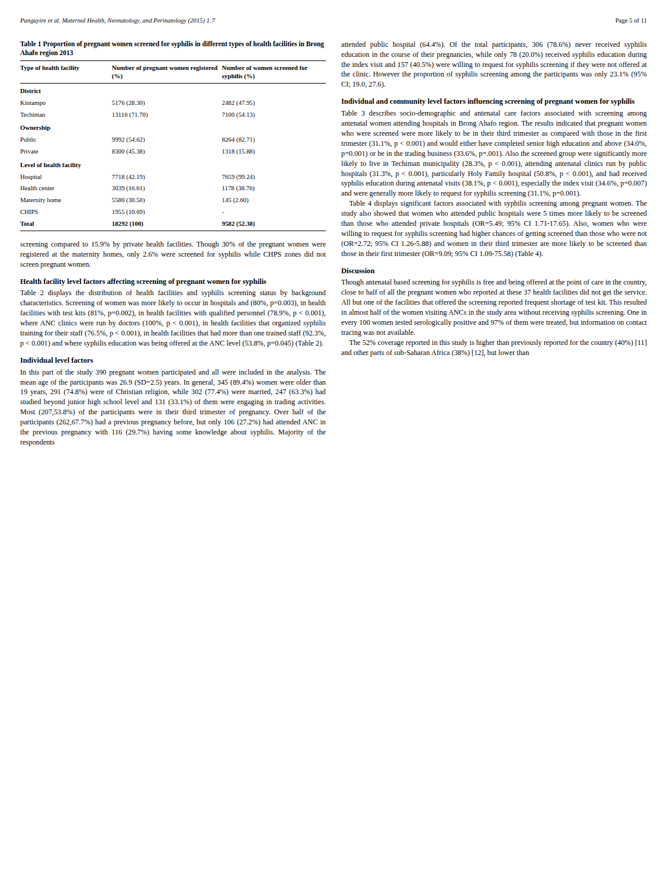Punguyire et al. Maternal Health, Neonatology, and Perinatology (2015) 1:7
Page 5 of 11
Table 1 Proportion of pregnant women screened for syphilis in different types of health facilities in Brong Ahafo region 2013
| Type of health facility | Number of pregnant women registered (%) | Number of women screened for syphilis (%) |
| --- | --- | --- |
| District |
| Kintampo | 5176 (28.30) | 2482 (47.95) |
| Techiman | 13116 (71.70) | 7100 (54.13) |
| Ownership |
| Public | 9992 (54.62) | 8264 (82.71) |
| Private | 8300 (45.38) | 1318 (15.88) |
| Level of health facility |
| Hospital | 7718 (42.19) | 7659 (99.24) |
| Health center | 3039 (16.61) | 1178 (38.76) |
| Maternity home | 5580 (30.50) | 145 (2.60) |
| CHIPS | 1955 (10.69) | - |
| Total | 18292 (100) | 9582 (52.38) |
screening compared to 15.9% by private health facilities. Though 30% of the pregnant women were registered at the maternity homes, only 2.6% were screened for syphilis while CHPS zones did not screen pregnant women.
Health facility level factors affecting screening of pregnant women for syphilis
Table 2 displays the distribution of health facilities and syphilis screening status by background characteristics. Screening of women was more likely to occur in hospitals and (80%, p=0.003), in health facilities with test kits (81%, p=0.002), in health facilities with qualified personnel (78.9%, p < 0.001), where ANC clinics were run by doctors (100%, p < 0.001), in health facilities that organized syphilis training for their staff (76.5%, p < 0.001), in health facilities that had more than one trained staff (92.3%, p < 0.001) and where syphilis education was being offered at the ANC level (53.8%, p=0.045) (Table 2).
Individual level factors
In this part of the study 390 pregnant women participated and all were included in the analysis. The mean age of the participants was 26.9 (SD=2.5) years. In general, 345 (89.4%) women were older than 19 years, 291 (74.8%) were of Christian religion, while 302 (77.4%) were married, 247 (63.3%) had studied beyond junior high school level and 131 (33.1%) of them were engaging in trading activities. Most (207,53.8%) of the participants were in their third trimester of pregnancy. Over half of the participants (262,67.7%) had a previous pregnancy before, but only 106 (27.2%) had attended ANC in the previous pregnancy with 116 (29.7%) having some knowledge about syphilis. Majority of the respondents
attended public hospital (64.4%). Of the total participants, 306 (78.6%) never received syphilis education in the course of their pregnancies, while only 78 (20.0%) received syphilis education during the index visit and 157 (40.5%) were willing to request for syphilis screening if they were not offered at the clinic. However the proportion of syphilis screening among the participants was only 23.1% (95% CI; 19.0, 27.6).
Individual and community level factors influencing screening of pregnant women for syphilis
Table 3 describes socio-demographic and antenatal care factors associated with screening among antenatal women attending hospitals in Brong Ahafo region. The results indicated that pregnant women who were screened were more likely to be in their third trimester as compared with those in the first trimester (31.1%, p < 0.001) and would either have completed senior high education and above (34.0%, p=0.001) or be in the trading business (33.6%, p=.001). Also the screened group were significantly more likely to live in Techiman municipality (28.3%, p < 0.001), attending antenatal clinics run by public hospitals (31.3%, p < 0.001), particularly Holy Family hospital (50.8%, p < 0.001), and had received syphilis education during antenatal visits (38.1%, p < 0.001), especially the index visit (34.6%, p=0.007) and were generally more likely to request for syphilis screening (31.1%, p=0.001).
Table 4 displays significant factors associated with syphilis screening among pregnant women. The study also showed that women who attended public hospitals were 5 times more likely to be screened than those who attended private hospitals (OR=5.49; 95% CI 1.71-17.65). Also, women who were willing to request for syphilis screening had higher chances of getting screened than those who were not (OR=2.72; 95% CI 1.26-5.88) and women in their third trimester are more likely to be screened than those in their first trimester (OR=9.09; 95% CI 1.09-75.58) (Table 4).
Discussion
Though antenatal based screening for syphilis is free and being offered at the point of care in the country, close to half of all the pregnant women who reported at these 37 health facilities did not get the service. All but one of the facilities that offered the screening reported frequent shortage of test kit. This resulted in almost half of the women visiting ANCs in the study area without receiving syphilis screening. One in every 100 women tested serologically positive and 97% of them were treated, but information on contact tracing was not available.
The 52% coverage reported in this study is higher than previously reported for the country (40%) [11] and other parts of sub-Saharan Africa (38%) [12], but lower than